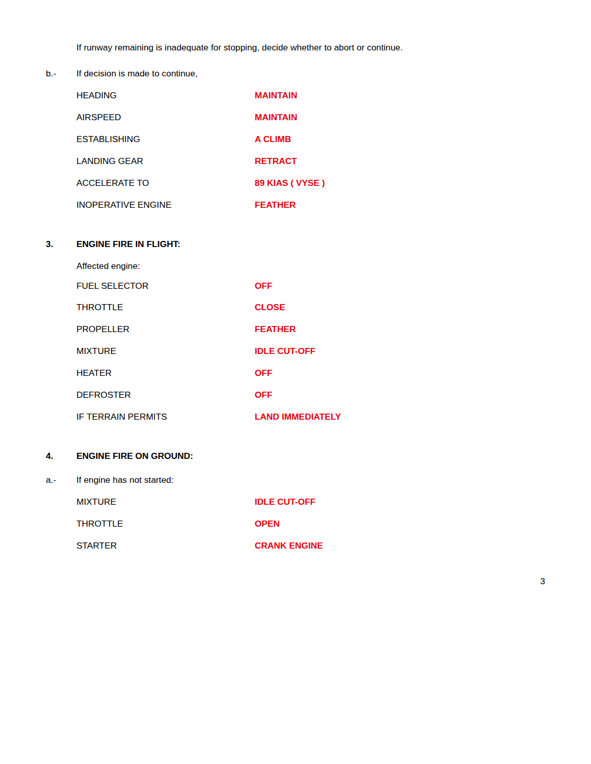If runway remaining is inadequate for stopping, decide whether to abort or continue.
b.-If decision is made to continue,
| HEADING | MAINTAIN |
| AIRSPEED | MAINTAIN |
| ESTABLISHING | A CLIMB |
| LANDING GEAR | RETRACT |
| ACCELERATE TO | 89 KIAS ( VYSE ) |
| INOPERATIVE ENGINE | FEATHER |
3. ENGINE FIRE IN FLIGHT:
Affected engine:
| FUEL SELECTOR | OFF |
| THROTTLE | CLOSE |
| PROPELLER | FEATHER |
| MIXTURE | IDLE CUT-OFF |
| HEATER | OFF |
| DEFROSTER | OFF |
| IF TERRAIN PERMITS | LAND IMMEDIATELY |
4. ENGINE FIRE ON GROUND:
a.-If engine has not started:
| MIXTURE | IDLE CUT-OFF |
| THROTTLE | OPEN |
| STARTER | CRANK ENGINE |
3